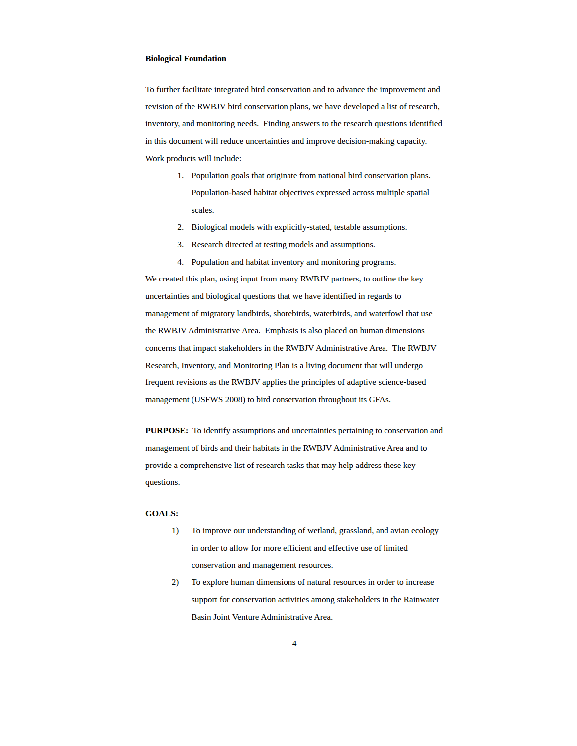Biological Foundation
To further facilitate integrated bird conservation and to advance the improvement and revision of the RWBJV bird conservation plans, we have developed a list of research, inventory, and monitoring needs. Finding answers to the research questions identified in this document will reduce uncertainties and improve decision-making capacity. Work products will include:
Population goals that originate from national bird conservation plans. Population-based habitat objectives expressed across multiple spatial scales.
Biological models with explicitly-stated, testable assumptions.
Research directed at testing models and assumptions.
Population and habitat inventory and monitoring programs.
We created this plan, using input from many RWBJV partners, to outline the key uncertainties and biological questions that we have identified in regards to management of migratory landbirds, shorebirds, waterbirds, and waterfowl that use the RWBJV Administrative Area. Emphasis is also placed on human dimensions concerns that impact stakeholders in the RWBJV Administrative Area. The RWBJV Research, Inventory, and Monitoring Plan is a living document that will undergo frequent revisions as the RWBJV applies the principles of adaptive science-based management (USFWS 2008) to bird conservation throughout its GFAs.
PURPOSE: To identify assumptions and uncertainties pertaining to conservation and management of birds and their habitats in the RWBJV Administrative Area and to provide a comprehensive list of research tasks that may help address these key questions.
GOALS:
To improve our understanding of wetland, grassland, and avian ecology in order to allow for more efficient and effective use of limited conservation and management resources.
To explore human dimensions of natural resources in order to increase support for conservation activities among stakeholders in the Rainwater Basin Joint Venture Administrative Area.
4